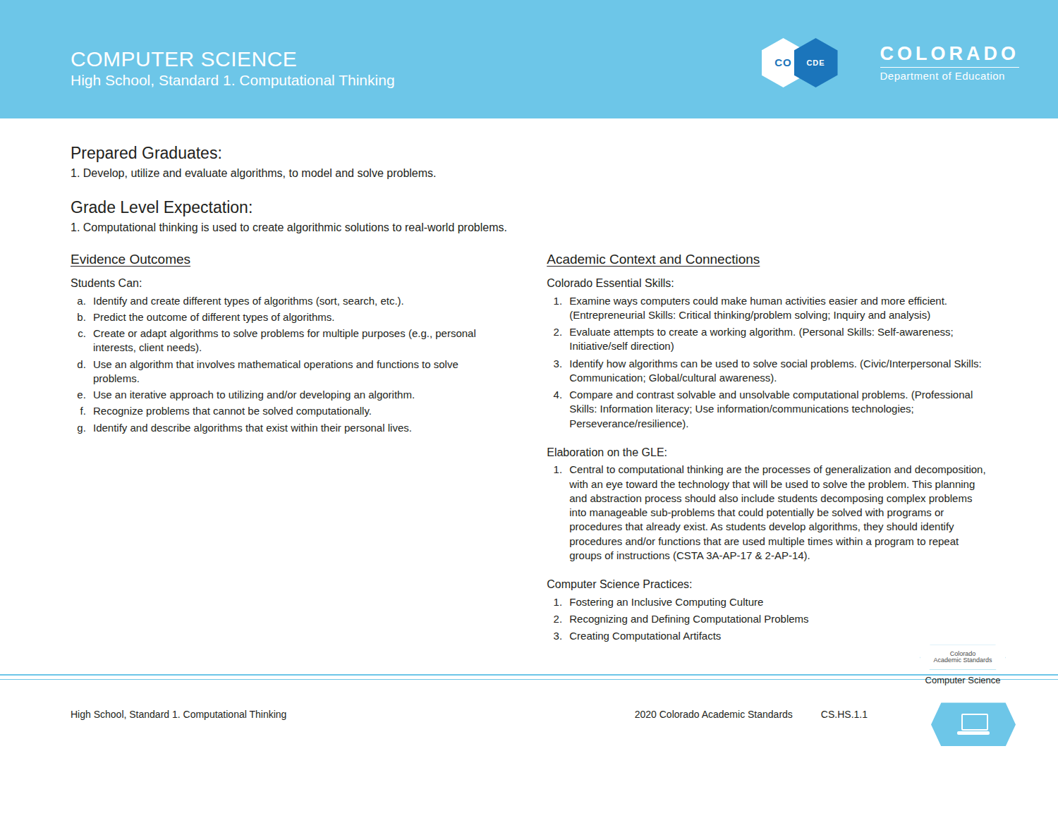COMPUTER SCIENCE
High School, Standard 1. Computational Thinking
CO
CDE
COLORADO
Department of Education
Prepared Graduates:
1. Develop, utilize and evaluate algorithms, to model and solve problems.
Grade Level Expectation:
1. Computational thinking is used to create algorithmic solutions to real-world problems.
Evidence Outcomes
Students Can:
Identify and create different types of algorithms (sort, search, etc.).
Predict the outcome of different types of algorithms.
Create or adapt algorithms to solve problems for multiple purposes (e.g., personal interests, client needs).
Use an algorithm that involves mathematical operations and functions to solve problems.
Use an iterative approach to utilizing and/or developing an algorithm.
Recognize problems that cannot be solved computationally.
Identify and describe algorithms that exist within their personal lives.
Academic Context and Connections
Colorado Essential Skills:
Examine ways computers could make human activities easier and more efficient. (Entrepreneurial Skills: Critical thinking/problem solving; Inquiry and analysis)
Evaluate attempts to create a working algorithm. (Personal Skills: Self-awareness; Initiative/self direction)
Identify how algorithms can be used to solve social problems. (Civic/Interpersonal Skills: Communication; Global/cultural awareness).
Compare and contrast solvable and unsolvable computational problems. (Professional Skills: Information literacy; Use information/communications technologies; Perseverance/resilience).
Elaboration on the GLE:
Central to computational thinking are the processes of generalization and decomposition, with an eye toward the technology that will be used to solve the problem. This planning and abstraction process should also include students decomposing complex problems into manageable sub-problems that could potentially be solved with programs or procedures that already exist. As students develop algorithms, they should identify procedures and/or functions that are used multiple times within a program to repeat groups of instructions (CSTA 3A-AP-17 & 2-AP-14).
Computer Science Practices:
Fostering an Inclusive Computing Culture
Recognizing and Defining Computational Problems
Creating Computational Artifacts
Colorado
Academic Standards
Computer Science
High School, Standard 1. Computational Thinking
2020 Colorado Academic Standards CS.HS.1.1